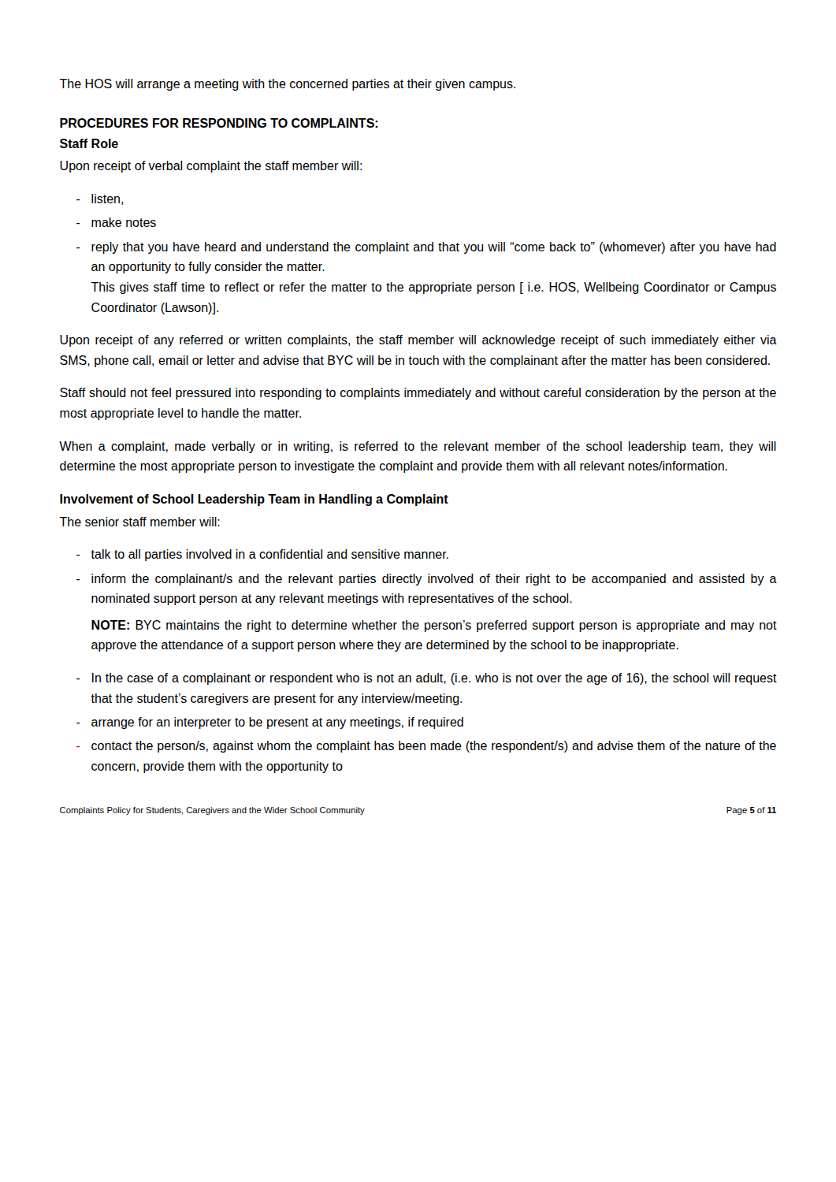The HOS will arrange a meeting with the concerned parties at their given campus.
PROCEDURES FOR RESPONDING TO COMPLAINTS:
Staff Role
Upon receipt of verbal complaint the staff member will:
listen,
make notes
reply that you have heard and understand the complaint and that you will “come back to” (whomever) after you have had an opportunity to fully consider the matter.
This gives staff time to reflect or refer the matter to the appropriate person [ i.e. HOS, Wellbeing Coordinator or Campus Coordinator (Lawson)].
Upon receipt of any referred or written complaints, the staff member will acknowledge receipt of such immediately either via SMS, phone call, email or letter and advise that BYC will be in touch with the complainant after the matter has been considered.
Staff should not feel pressured into responding to complaints immediately and without careful consideration by the person at the most appropriate level to handle the matter.
When a complaint, made verbally or in writing, is referred to the relevant member of the school leadership team, they will determine the most appropriate person to investigate the complaint and provide them with all relevant notes/information.
Involvement of School Leadership Team in Handling a Complaint
The senior staff member will:
talk to all parties involved in a confidential and sensitive manner.
inform the complainant/s and the relevant parties directly involved of their right to be accompanied and assisted by a nominated support person at any relevant meetings with representatives of the school.
NOTE: BYC maintains the right to determine whether the person’s preferred support person is appropriate and may not approve the attendance of a support person where they are determined by the school to be inappropriate.
In the case of a complainant or respondent who is not an adult, (i.e. who is not over the age of 16), the school will request that the student’s caregivers are present for any interview/meeting.
arrange for an interpreter to be present at any meetings, if required
contact the person/s, against whom the complaint has been made (the respondent/s) and advise them of the nature of the concern, provide them with the opportunity to
Complaints Policy for Students, Caregivers and the Wider School Community Page 5 of 11